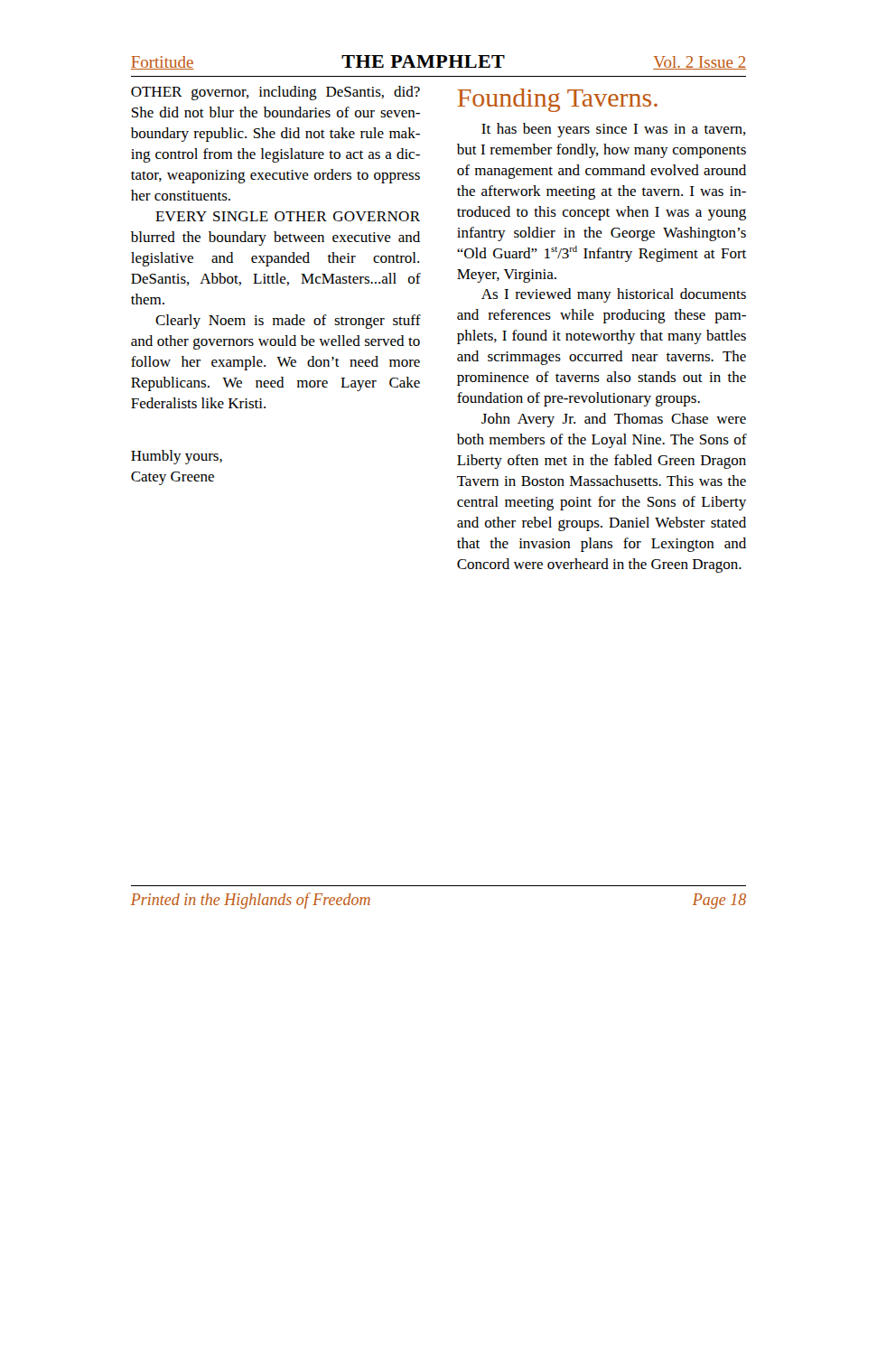Fortitude
THE PAMPHLET
Vol. 2 Issue 2
OTHER governor, including DeSantis, did? She did not blur the boundaries of our seven-boundary republic. She did not take rule making control from the legislature to act as a dictator, weaponizing executive orders to oppress her constituents.
EVERY SINGLE OTHER GOVERNOR blurred the boundary between executive and legislative and expanded their control. DeSantis, Abbot, Little, McMasters...all of them.
Clearly Noem is made of stronger stuff and other governors would be welled served to follow her example. We don’t need more Republicans. We need more Layer Cake Federalists like Kristi.
Humbly yours,
Catey Greene
Founding Taverns.
It has been years since I was in a tavern, but I remember fondly, how many components of management and command evolved around the afterwork meeting at the tavern. I was introduced to this concept when I was a young infantry soldier in the George Washington’s “Old Guard” 1st/3rd Infantry Regiment at Fort Meyer, Virginia.
As I reviewed many historical documents and references while producing these pamphlets, I found it noteworthy that many battles and scrimmages occurred near taverns. The prominence of taverns also stands out in the foundation of pre-revolutionary groups.
John Avery Jr. and Thomas Chase were both members of the Loyal Nine. The Sons of Liberty often met in the fabled Green Dragon Tavern in Boston Massachusetts. This was the central meeting point for the Sons of Liberty and other rebel groups. Daniel Webster stated that the invasion plans for Lexington and Concord were overheard in the Green Dragon.
Printed in the Highlands of Freedom
Page 18